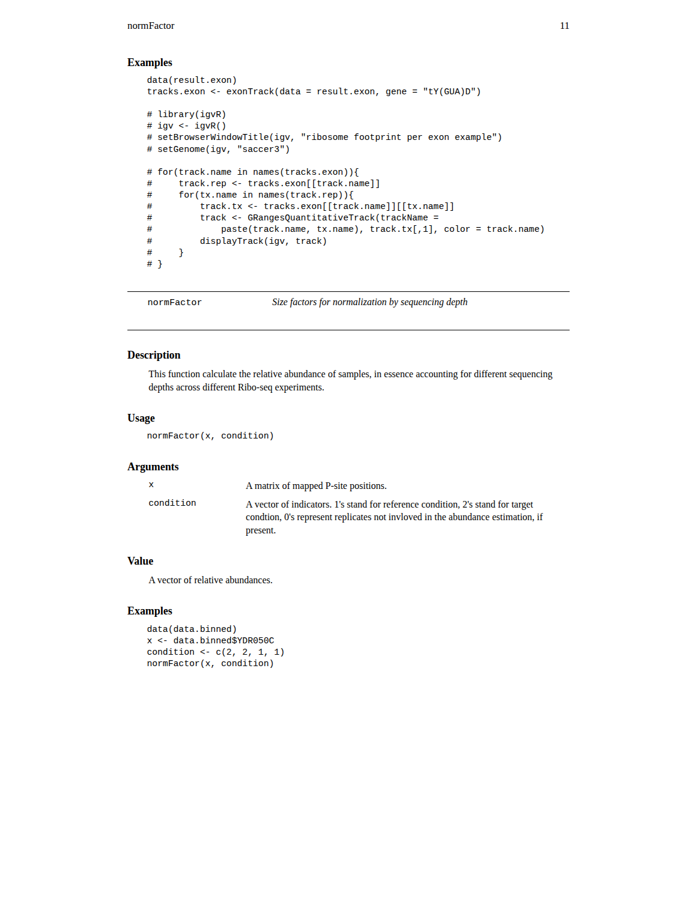normFactor 11
Examples
data(result.exon)
tracks.exon <- exonTrack(data = result.exon, gene = "tY(GUA)D")

# library(igvR)
# igv <- igvR()
# setBrowserWindowTitle(igv, "ribosome footprint per exon example")
# setGenome(igv, "saccer3")

# for(track.name in names(tracks.exon)){
#     track.rep <- tracks.exon[[track.name]]
#     for(tx.name in names(track.rep)){
#         track.tx <- tracks.exon[[track.name]][[tx.name]]
#         track <- GRangesQuantitativeTrack(trackName =
#             paste(track.name, tx.name), track.tx[,1], color = track.name)
#         displayTrack(igv, track)
#     }
# }
normFactor Size factors for normalization by sequencing depth
Description
This function calculate the relative abundance of samples, in essence accounting for different sequencing depths across different Ribo-seq experiments.
Usage
normFactor(x, condition)
Arguments
x
A matrix of mapped P-site positions.
condition
A vector of indicators. 1's stand for reference condition, 2's stand for target condtion, 0's represent replicates not invloved in the abundance estimation, if present.
Value
A vector of relative abundances.
Examples
data(data.binned)
x <- data.binned$YDR050C
condition <- c(2, 2, 1, 1)
normFactor(x, condition)